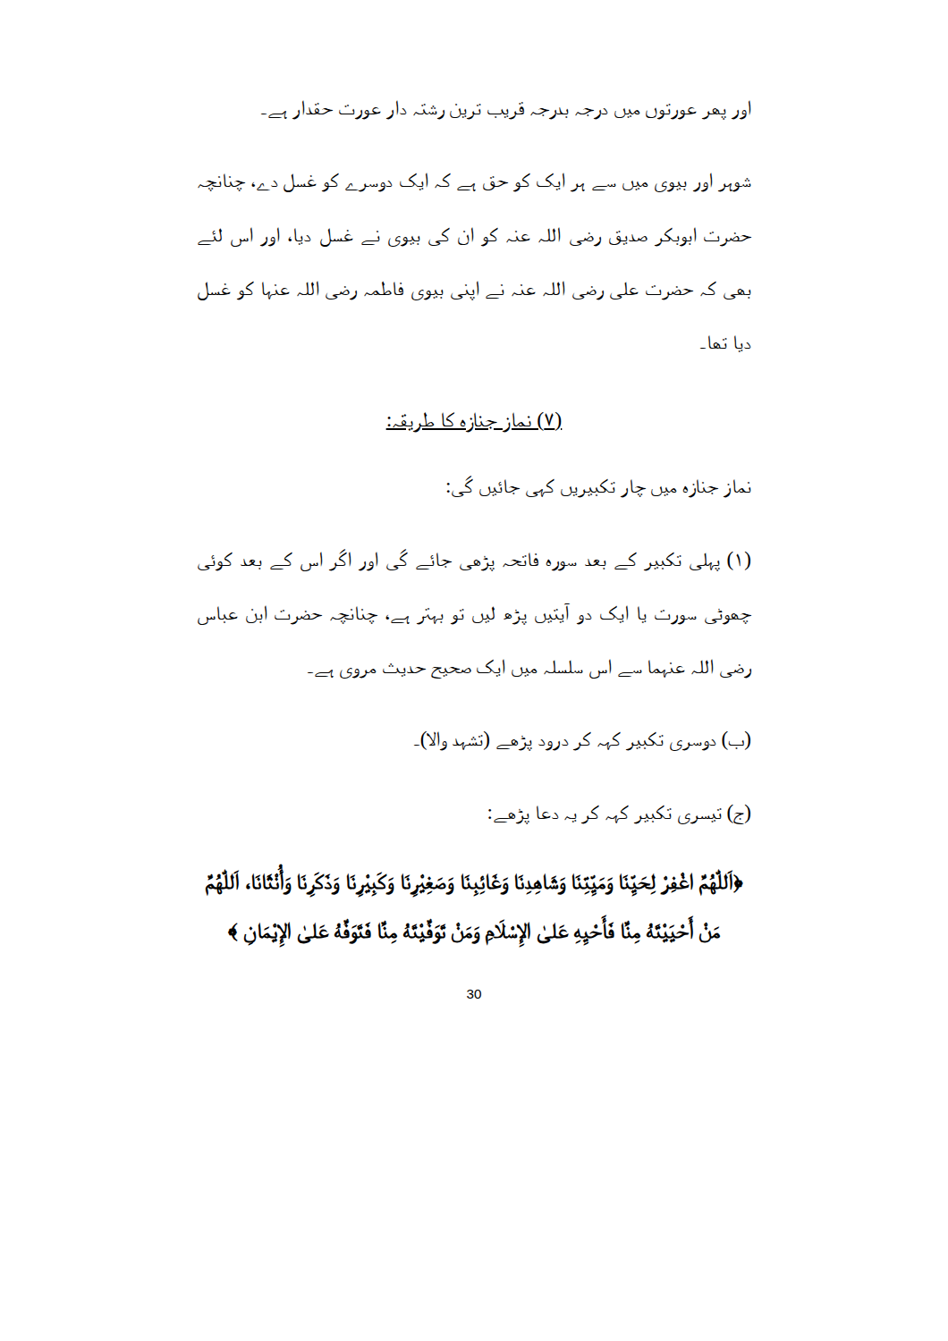اور پھر عورتوں میں درجہ بدرجہ قریب ترین رشتہ دار عورت حقدار ہے۔
شوہر اور بیوی میں سے ہر ایک کو حق ہے کہ ایک دوسرے کو غسل دے، چنانچہ حضرت ابوبکر صدیق رضی اللہ عنہ کو ان کی بیوی نے غسل دیا، اور اس لئے بھی کہ حضرت علی رضی اللہ عنہ نے اپنی بیوی فاطمہ رضی اللہ عنہا کو غسل دیا تھا۔
(۷) نماز جنازہ کا طریقہ:
نماز جنازہ میں چار تکبیریں کہی جائیں گی:
(۱) پہلی تکبیر کے بعد سورہ فاتحہ پڑھی جائے گی اور اگر اس کے بعد کوئی چھوٹی سورت یا ایک دو آیتیں پڑھ لیں تو بہتر ہے، چنانچہ حضرت ابن عباس رضی اللہ عنہما سے اس سلسلہ میں ایک صحیح حدیث مروی ہے۔
(ب) دوسری تکبیر کہہ کر درود پڑھے (تشہد والا)۔
(ج) تیسری تکبیر کہہ کر یہ دعا پڑھے:
﴿اَللّٰهُمَّ اغْفِرْ لِحَيِّنَا وَمَيِّتِنَا وَشَاهِدِنَا وَغَائِبِنَا وَصَغِيْرِنَا وَكَبِيْرِنَا وَذَكَرِنَا وَأُنْثَانَا، اَللّٰهُمَّ مَنْ أَحْيَيْتَهُ مِنَّا فَأَحْيِهِ عَلىٰ الإِسْلَامِ وَمَنْ تَوَفَّيْتَهُ مِنَّا فَتَوَفَّهُ عَلىٰ الإِيْمَانِ ﴾
30